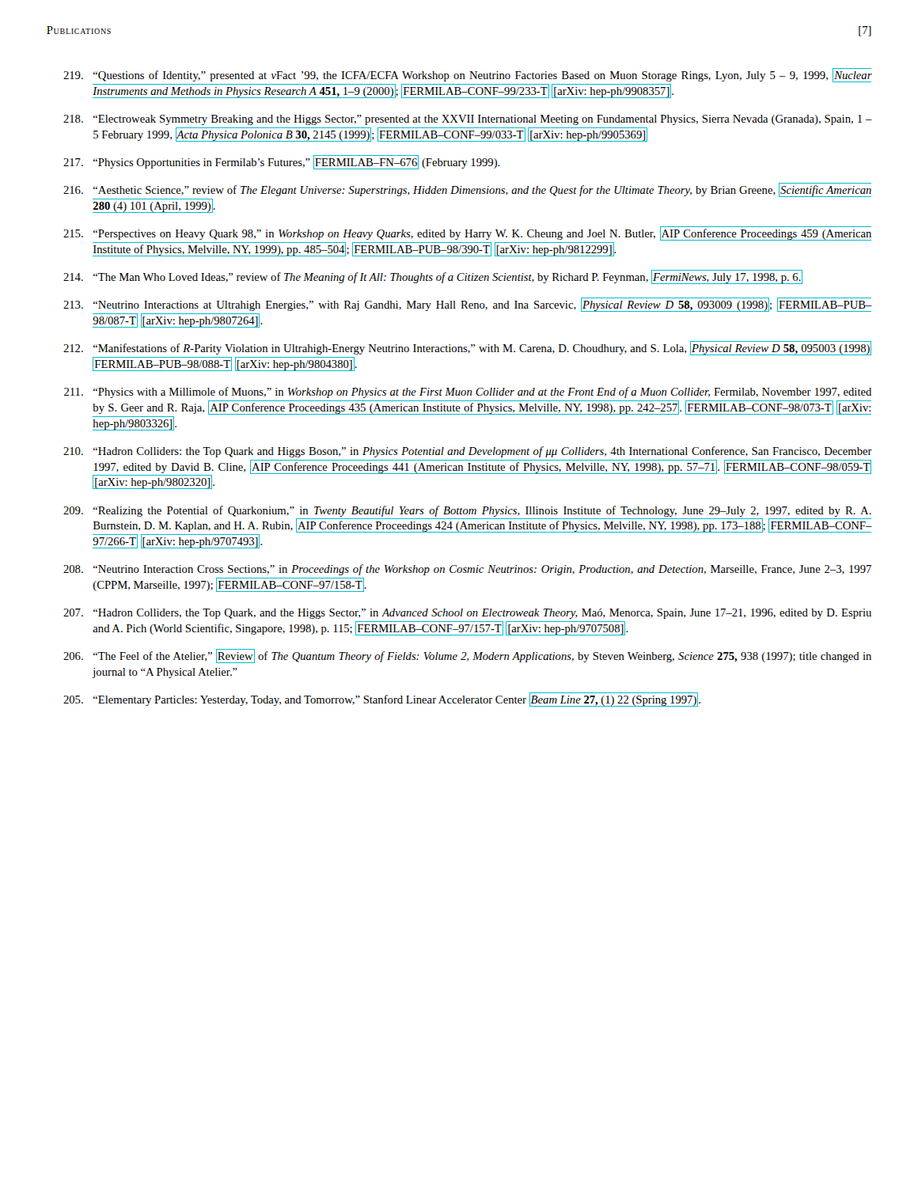Publications [7]
219. “Questions of Identity,” presented at ν Fact ’99, the ICFA/ECFA Workshop on Neutrino Factories Based on Muon Storage Rings, Lyon, July 5 – 9, 1999, Nuclear Instruments and Methods in Physics Research A 451, 1–9 (2000); FERMILAB–CONF–99/233-T [arXiv: hep-ph/9908357].
218. “Electroweak Symmetry Breaking and the Higgs Sector,” presented at the XXVII International Meeting on Fundamental Physics, Sierra Nevada (Granada), Spain, 1 – 5 February 1999, Acta Physica Polonica B 30, 2145 (1999); FERMILAB–CONF–99/033-T [arXiv: hep-ph/9905369]
217. “Physics Opportunities in Fermilab’s Futures,” FERMILAB–FN–676 (February 1999).
216. “Aesthetic Science,” review of The Elegant Universe: Superstrings, Hidden Dimensions, and the Quest for the Ultimate Theory, by Brian Greene, Scientific American 280 (4) 101 (April, 1999).
215. “Perspectives on Heavy Quark 98,” in Workshop on Heavy Quarks, edited by Harry W. K. Cheung and Joel N. Butler, AIP Conference Proceedings 459 (American Institute of Physics, Melville, NY, 1999), pp. 485–504; FERMILAB–PUB–98/390-T [arXiv: hep-ph/9812299].
214. “The Man Who Loved Ideas,” review of The Meaning of It All: Thoughts of a Citizen Scientist, by Richard P. Feynman, FermiNews, July 17, 1998, p. 6.
213. “Neutrino Interactions at Ultrahigh Energies,” with Raj Gandhi, Mary Hall Reno, and Ina Sarcevic, Physical Review D 58, 093009 (1998); FERMILAB–PUB–98/087-T [arXiv: hep-ph/9807264].
212. “Manifestations of R-Parity Violation in Ultrahigh-Energy Neutrino Interactions,” with M. Carena, D. Choudhury, and S. Lola, Physical Review D 58, 095003 (1998) FERMILAB–PUB–98/088-T [arXiv: hep-ph/9804380].
211. “Physics with a Millimole of Muons,” in Workshop on Physics at the First Muon Collider and at the Front End of a Muon Collider, Fermilab, November 1997, edited by S. Geer and R. Raja, AIP Conference Proceedings 435 (American Institute of Physics, Melville, NY, 1998), pp. 242–257. FERMILAB–CONF–98/073-T [arXiv: hep-ph/9803326].
210. “Hadron Colliders: the Top Quark and Higgs Boson,” in Physics Potential and Development of μμ Colliders, 4th International Conference, San Francisco, December 1997, edited by David B. Cline, AIP Conference Proceedings 441 (American Institute of Physics, Melville, NY, 1998), pp. 57–71. FERMILAB–CONF–98/059-T [arXiv: hep-ph/9802320].
209. “Realizing the Potential of Quarkonium,” in Twenty Beautiful Years of Bottom Physics, Illinois Institute of Technology, June 29–July 2, 1997, edited by R. A. Burnstein, D. M. Kaplan, and H. A. Rubin, AIP Conference Proceedings 424 (American Institute of Physics, Melville, NY, 1998), pp. 173–188; FERMILAB–CONF–97/266-T [arXiv: hep-ph/9707493].
208. “Neutrino Interaction Cross Sections,” in Proceedings of the Workshop on Cosmic Neutrinos: Origin, Production, and Detection, Marseille, France, June 2–3, 1997 (CPPM, Marseille, 1997); FERMILAB–CONF–97/158-T.
207. “Hadron Colliders, the Top Quark, and the Higgs Sector,” in Advanced School on Electroweak Theory, Maó, Menorca, Spain, June 17–21, 1996, edited by D. Espriu and A. Pich (World Scientific, Singapore, 1998), p. 115; FERMILAB–CONF–97/157-T [arXiv: hep-ph/9707508].
206. “The Feel of the Atelier,” Review of The Quantum Theory of Fields: Volume 2, Modern Applications, by Steven Weinberg, Science 275, 938 (1997); title changed in journal to “A Physical Atelier.”
205. “Elementary Particles: Yesterday, Today, and Tomorrow,” Stanford Linear Accelerator Center Beam Line 27, (1) 22 (Spring 1997).